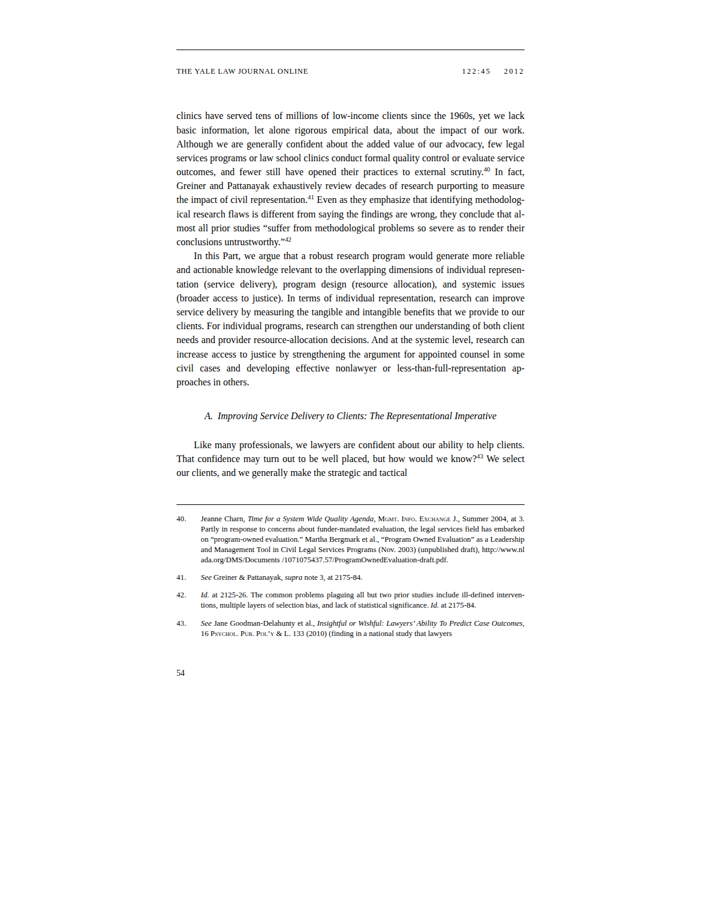The Yale Law Journal Online 122:45 2012
clinics have served tens of millions of low-income clients since the 1960s, yet we lack basic information, let alone rigorous empirical data, about the impact of our work. Although we are generally confident about the added value of our advocacy, few legal services programs or law school clinics conduct formal quality control or evaluate service outcomes, and fewer still have opened their practices to external scrutiny.40 In fact, Greiner and Pattanayak exhaustively review decades of research purporting to measure the impact of civil representation.41 Even as they emphasize that identifying methodological research flaws is different from saying the findings are wrong, they conclude that almost all prior studies “suffer from methodological problems so severe as to render their conclusions untrustworthy.”42
In this Part, we argue that a robust research program would generate more reliable and actionable knowledge relevant to the overlapping dimensions of individual representation (service delivery), program design (resource allocation), and systemic issues (broader access to justice). In terms of individual representation, research can improve service delivery by measuring the tangible and intangible benefits that we provide to our clients. For individual programs, research can strengthen our understanding of both client needs and provider resource-allocation decisions. And at the systemic level, research can increase access to justice by strengthening the argument for appointed counsel in some civil cases and developing effective nonlawyer or less-than-full-representation approaches in others.
A. Improving Service Delivery to Clients: The Representational Imperative
Like many professionals, we lawyers are confident about our ability to help clients. That confidence may turn out to be well placed, but how would we know?43 We select our clients, and we generally make the strategic and tactical
40.
Jeanne Charn, Time for a System Wide Quality Agenda, Mgmt. Info. Exchange J., Summer 2004, at 3. Partly in response to concerns about funder-mandated evaluation, the legal services field has embarked on “program-owned evaluation.” Martha Bergmark et al., “Program Owned Evaluation” as a Leadership and Management Tool in Civil Legal Services Programs (Nov. 2003) (unpublished draft), http://www.nlada.org/DMS/Documents /1071075437.57/ProgramOwnedEvaluation-draft.pdf.
41.
See Greiner & Pattanayak, supra note 3, at 2175-84.
42.
Id. at 2125-26. The common problems plaguing all but two prior studies include ill-defined interventions, multiple layers of selection bias, and lack of statistical significance. Id. at 2175-84.
43.
See Jane Goodman-Delahunty et al., Insightful or Wishful: Lawyers’ Ability To Predict Case Outcomes, 16 Psychol. Pub. Pol’y & L. 133 (2010) (finding in a national study that lawyers
54